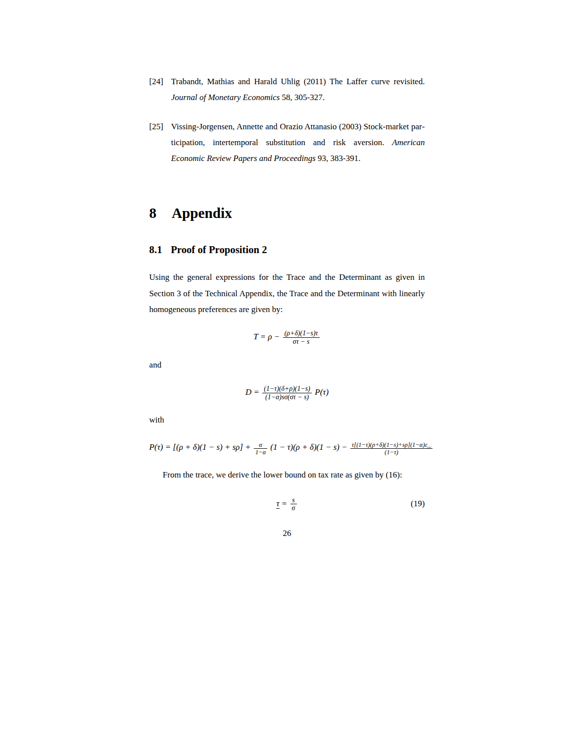[24] Trabandt, Mathias and Harald Uhlig (2011) The Laffer curve revisited. Journal of Monetary Economics 58, 305-327.
[25] Vissing-Jorgensen, Annette and Orazio Attanasio (2003) Stock-market participation, intertemporal substitution and risk aversion. American Economic Review Papers and Proceedings 93, 383-391.
8 Appendix
8.1 Proof of Proposition 2
Using the general expressions for the Trace and the Determinant as given in Section 3 of the Technical Appendix, the Trace and the Determinant with linearly homogeneous preferences are given by:
T = ρ − (ρ+δ)(1−s)τ στ − s
and
D = (1−τ)(δ+ρ)(1−s) (1−α)sσ(στ − s) P(τ)
with
P(τ) = [(ρ + δ)(1 − s) + sρ] + α 1−α (1 − τ)(ρ + δ)(1 − s) − τ[(1−τ)(ρ+δ)(1−s)+sρ](1−α)εcc (1−τ)
From the trace, we derive the lower bound on tax rate as given by (16):
τ = s σ (19)
26